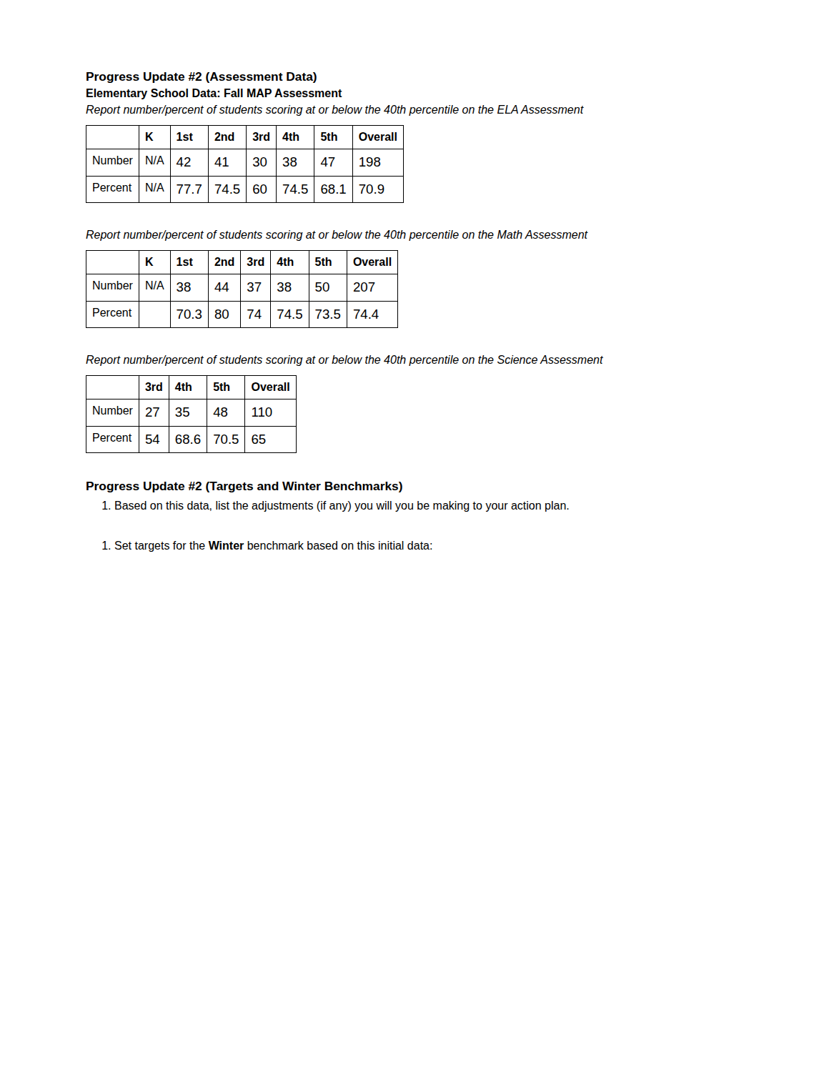Progress Update #2 (Assessment Data)
Elementary School Data: Fall MAP Assessment
Report number/percent of students scoring at or below the 40th percentile on the ELA Assessment
| | K | 1st | 2nd | 3rd | 4th | 5th | Overall |
| --- | --- | --- | --- | --- | --- | --- | --- |
| Number | N/A | 42 | 41 | 30 | 38 | 47 | 198 |
| Percent | N/A | 77.7 | 74.5 | 60 | 74.5 | 68.1 | 70.9 |
Report number/percent of students scoring at or below the 40th percentile on the Math Assessment
| | K | 1st | 2nd | 3rd | 4th | 5th | Overall |
| --- | --- | --- | --- | --- | --- | --- | --- |
| Number | N/A | 38 | 44 | 37 | 38 | 50 | 207 |
| Percent | | 70.3 | 80 | 74 | 74.5 | 73.5 | 74.4 |
Report number/percent of students scoring at or below the 40th percentile on the Science Assessment
| | 3rd | 4th | 5th | Overall |
| --- | --- | --- | --- | --- |
| Number | 27 | 35 | 48 | 110 |
| Percent | 54 | 68.6 | 70.5 | 65 |
Progress Update #2 (Targets and Winter Benchmarks)
Based on this data, list the adjustments (if any) you will you be making to your action plan.
Set targets for the Winter benchmark based on this initial data: